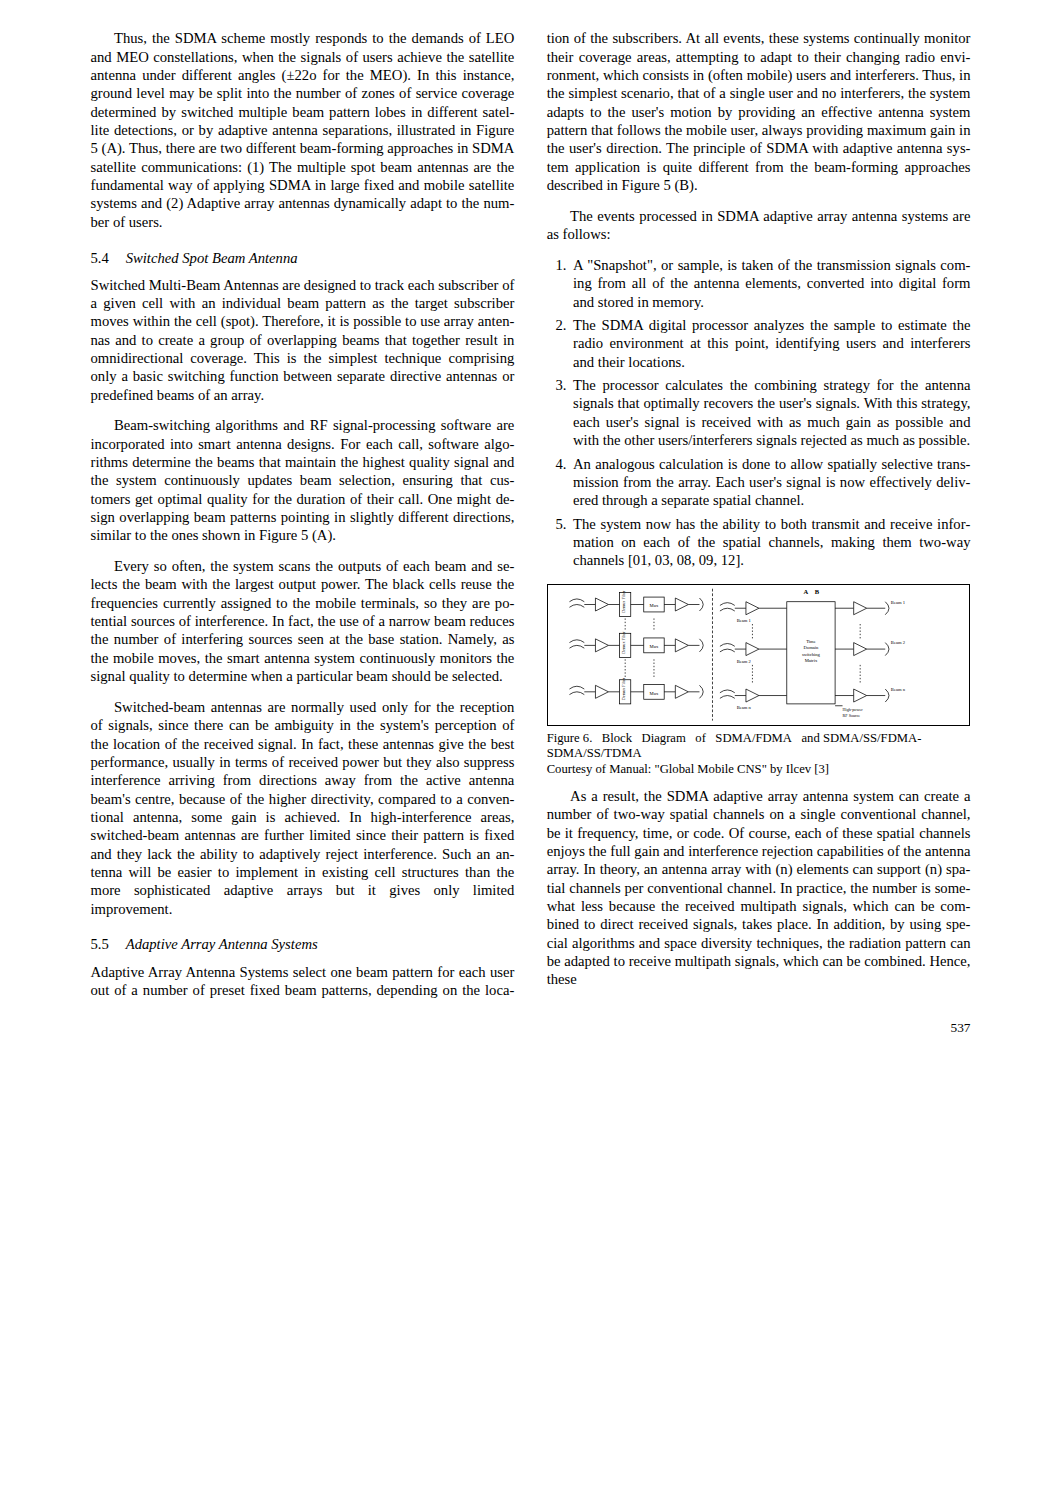Thus, the SDMA scheme mostly responds to the demands of LEO and MEO constellations, when the signals of users achieve the satellite antenna under different angles (±22o for the MEO). In this instance, ground level may be split into the number of zones of service coverage determined by switched multiple beam pattern lobes in different satellite detections, or by adaptive antenna separations, illustrated in Figure 5 (A). Thus, there are two different beam-forming approaches in SDMA satellite communications: (1) The multiple spot beam antennas are the fundamental way of applying SDMA in large fixed and mobile satellite systems and (2) Adaptive array antennas dynamically adapt to the number of users.
5.4 Switched Spot Beam Antenna
Switched Multi-Beam Antennas are designed to track each subscriber of a given cell with an individual beam pattern as the target subscriber moves within the cell (spot). Therefore, it is possible to use array antennas and to create a group of overlapping beams that together result in omnidirectional coverage. This is the simplest technique comprising only a basic switching function between separate directive antennas or predefined beams of an array.
Beam-switching algorithms and RF signal-processing software are incorporated into smart antenna designs. For each call, software algorithms determine the beams that maintain the highest quality signal and the system continuously updates beam selection, ensuring that customers get optimal quality for the duration of their call. One might design overlapping beam patterns pointing in slightly different directions, similar to the ones shown in Figure 5 (A).
Every so often, the system scans the outputs of each beam and selects the beam with the largest output power. The black cells reuse the frequencies currently assigned to the mobile terminals, so they are potential sources of interference. In fact, the use of a narrow beam reduces the number of interfering sources seen at the base station. Namely, as the mobile moves, the smart antenna system continuously monitors the signal quality to determine when a particular beam should be selected.
Switched-beam antennas are normally used only for the reception of signals, since there can be ambiguity in the system's perception of the location of the received signal. In fact, these antennas give the best performance, usually in terms of received power but they also suppress interference arriving from directions away from the active antenna beam's centre, because of the higher directivity, compared to a conventional antenna, some gain is achieved. In high-interference areas, switched-beam antennas are further limited since their pattern is fixed and they lack the ability to adaptively reject interference. Such an antenna will be easier to implement in existing cell structures than the more sophisticated adaptive arrays but it gives only limited improvement.
5.5 Adaptive Array Antenna Systems
Adaptive Array Antenna Systems select one beam pattern for each user out of a number of preset fixed beam patterns, depending on the location of the subscribers. At all events, these systems continually monitor their coverage areas, attempting to adapt to their changing radio environment, which consists in (often mobile) users and interferers. Thus, in the simplest scenario, that of a single user and no interferers, the system adapts to the user's motion by providing an effective antenna system pattern that follows the mobile user, always providing maximum gain in the user's direction. The principle of SDMA with adaptive antenna system application is quite different from the beam-forming approaches described in Figure 5 (B).
The events processed in SDMA adaptive array antenna systems are as follows:
A "Snapshot", or sample, is taken of the transmission signals coming from all of the antenna elements, converted into digital form and stored in memory.
The SDMA digital processor analyzes the sample to estimate the radio environment at this point, identifying users and interferers and their locations.
The processor calculates the combining strategy for the antenna signals that optimally recovers the user's signals. With this strategy, each user's signal is received with as much gain as possible and with the other users/interferers signals rejected as much as possible.
An analogous calculation is done to allow spatially selective transmission from the array. Each user's signal is now effectively delivered through a separate spatial channel.
The system now has the ability to both transmit and receive information on each of the spatial channels, making them two-way channels [01, 03, 08, 09, 12].
Demux Filter Mux Demux Filter Mux Demux Filter Mux Beam 1 Beam 2 Beam n Time Domain switching Matrix Beam 1 Beam 2 Beam n High-power RF Source A B
Figure 6. Block Diagram of SDMA/FDMA and SDMA/SS/FDMA-SDMA/SS/TDMA Courtesy of Manual: "Global Mobile CNS" by Ilcev [3]
As a result, the SDMA adaptive array antenna system can create a number of two-way spatial channels on a single conventional channel, be it frequency, time, or code. Of course, each of these spatial channels enjoys the full gain and interference rejection capabilities of the antenna array. In theory, an antenna array with (n) elements can support (n) spatial channels per conventional channel. In practice, the number is somewhat less because the received multipath signals, which can be combined to direct received signals, takes place. In addition, by using special algorithms and space diversity techniques, the radiation pattern can be adapted to receive multipath signals, which can be combined. Hence, these
537